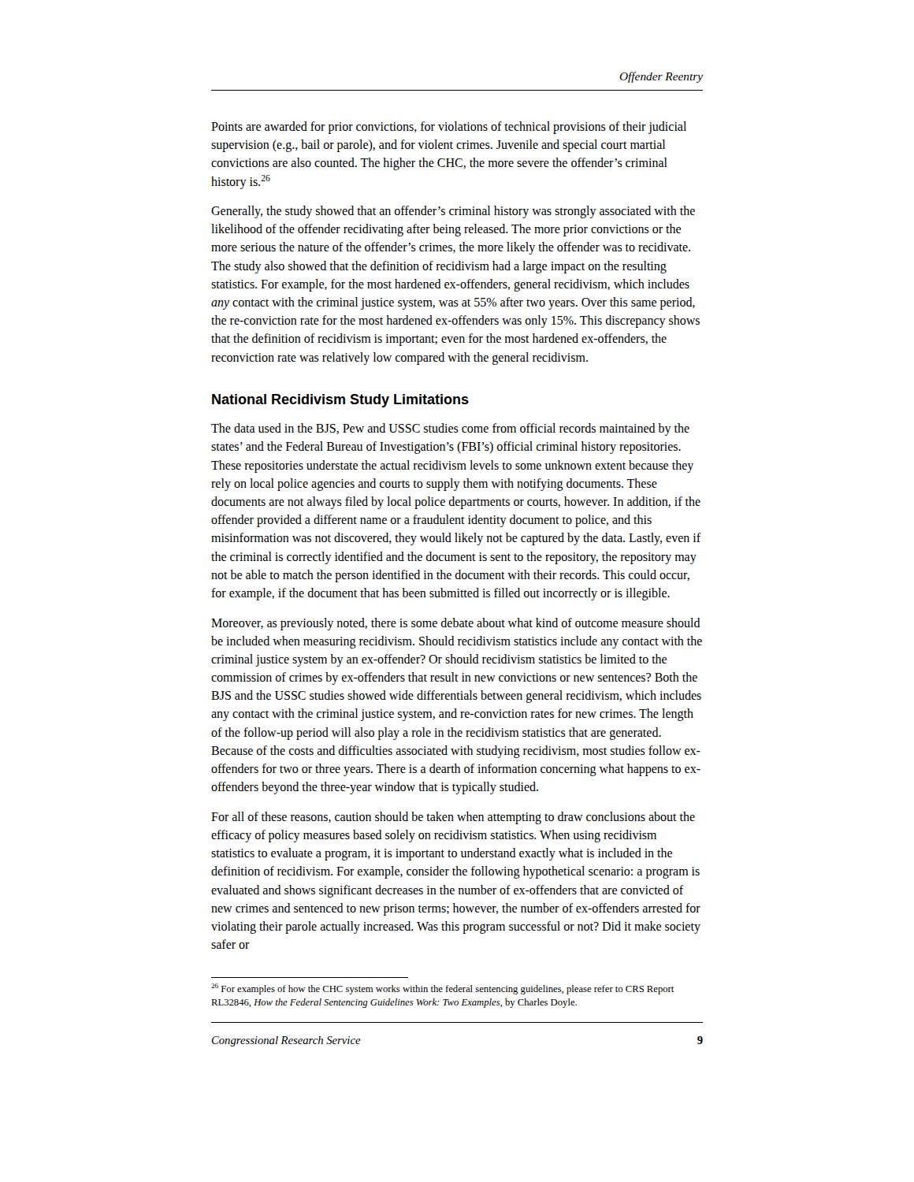Offender Reentry
Points are awarded for prior convictions, for violations of technical provisions of their judicial supervision (e.g., bail or parole), and for violent crimes. Juvenile and special court martial convictions are also counted. The higher the CHC, the more severe the offender’s criminal history is.26
Generally, the study showed that an offender’s criminal history was strongly associated with the likelihood of the offender recidivating after being released. The more prior convictions or the more serious the nature of the offender’s crimes, the more likely the offender was to recidivate. The study also showed that the definition of recidivism had a large impact on the resulting statistics. For example, for the most hardened ex-offenders, general recidivism, which includes any contact with the criminal justice system, was at 55% after two years. Over this same period, the re-conviction rate for the most hardened ex-offenders was only 15%. This discrepancy shows that the definition of recidivism is important; even for the most hardened ex-offenders, the reconviction rate was relatively low compared with the general recidivism.
National Recidivism Study Limitations
The data used in the BJS, Pew and USSC studies come from official records maintained by the states’ and the Federal Bureau of Investigation’s (FBI’s) official criminal history repositories. These repositories understate the actual recidivism levels to some unknown extent because they rely on local police agencies and courts to supply them with notifying documents. These documents are not always filed by local police departments or courts, however. In addition, if the offender provided a different name or a fraudulent identity document to police, and this misinformation was not discovered, they would likely not be captured by the data. Lastly, even if the criminal is correctly identified and the document is sent to the repository, the repository may not be able to match the person identified in the document with their records. This could occur, for example, if the document that has been submitted is filled out incorrectly or is illegible.
Moreover, as previously noted, there is some debate about what kind of outcome measure should be included when measuring recidivism. Should recidivism statistics include any contact with the criminal justice system by an ex-offender? Or should recidivism statistics be limited to the commission of crimes by ex-offenders that result in new convictions or new sentences? Both the BJS and the USSC studies showed wide differentials between general recidivism, which includes any contact with the criminal justice system, and re-conviction rates for new crimes. The length of the follow-up period will also play a role in the recidivism statistics that are generated. Because of the costs and difficulties associated with studying recidivism, most studies follow ex-offenders for two or three years. There is a dearth of information concerning what happens to ex-offenders beyond the three-year window that is typically studied.
For all of these reasons, caution should be taken when attempting to draw conclusions about the efficacy of policy measures based solely on recidivism statistics. When using recidivism statistics to evaluate a program, it is important to understand exactly what is included in the definition of recidivism. For example, consider the following hypothetical scenario: a program is evaluated and shows significant decreases in the number of ex-offenders that are convicted of new crimes and sentenced to new prison terms; however, the number of ex-offenders arrested for violating their parole actually increased. Was this program successful or not? Did it make society safer or
26 For examples of how the CHC system works within the federal sentencing guidelines, please refer to CRS Report RL32846, How the Federal Sentencing Guidelines Work: Two Examples, by Charles Doyle.
Congressional Research Service 9